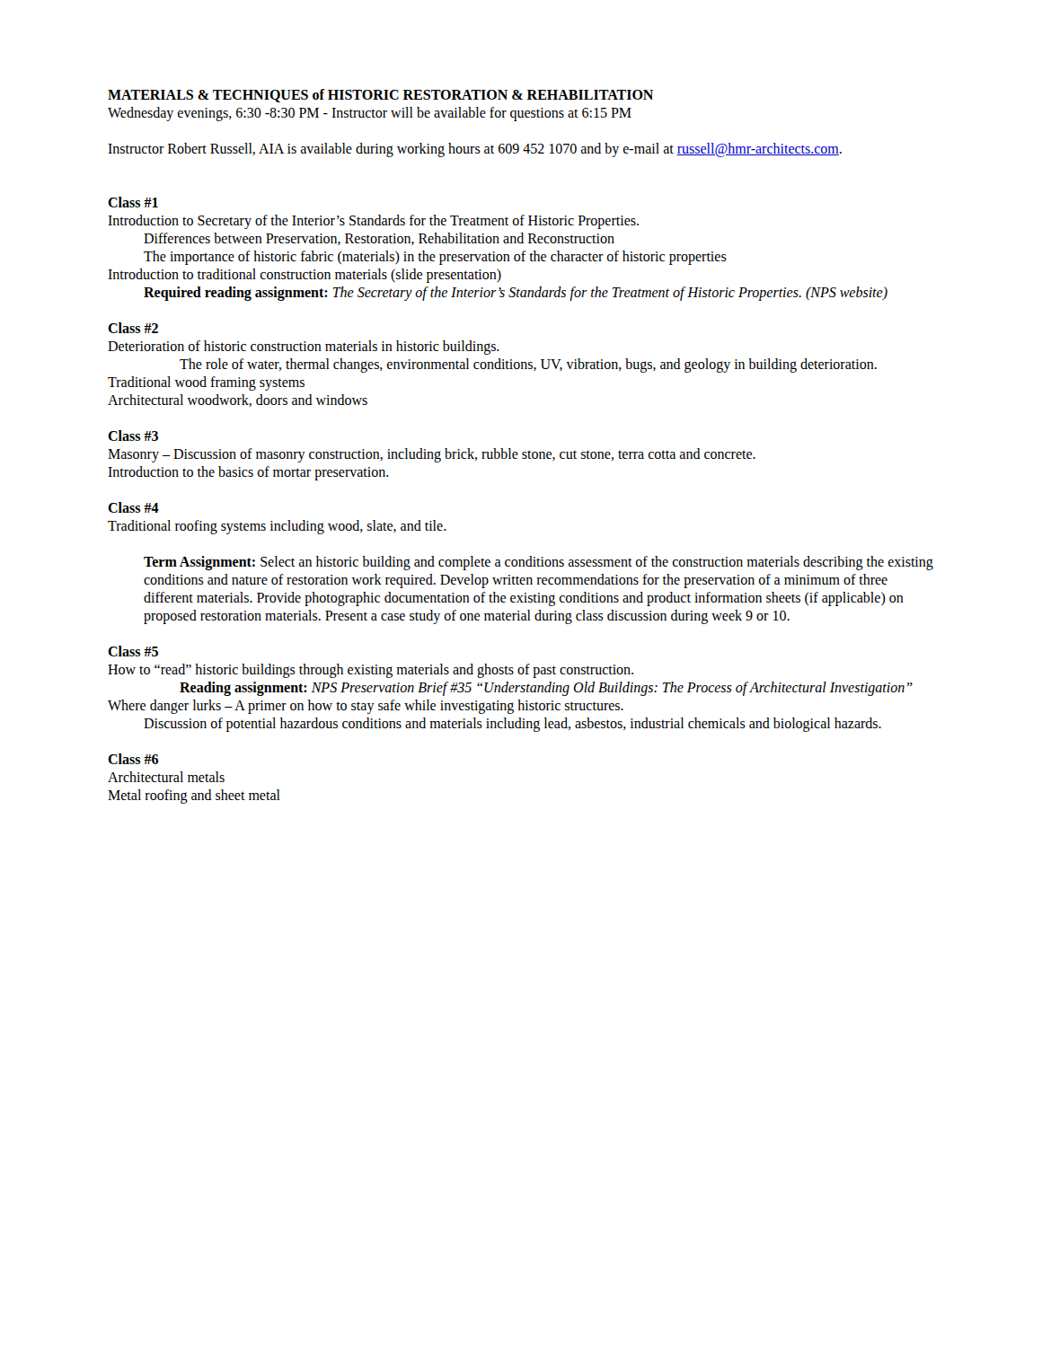MATERIALS & TECHNIQUES of HISTORIC RESTORATION & REHABILITATION
Wednesday evenings, 6:30 -8:30 PM - Instructor will be available for questions at 6:15 PM
Instructor Robert Russell, AIA is available during working hours at 609 452 1070 and by e-mail at russell@hmr-architects.com.
Class #1
Introduction to Secretary of the Interior’s Standards for the Treatment of Historic Properties.
Differences between Preservation, Restoration, Rehabilitation and Reconstruction
The importance of historic fabric (materials) in the preservation of the character of historic properties
Introduction to traditional construction materials (slide presentation)
Required reading assignment: The Secretary of the Interior’s Standards for the Treatment of Historic Properties. (NPS website)
Class #2
Deterioration of historic construction materials in historic buildings.
The role of water, thermal changes, environmental conditions, UV, vibration, bugs, and geology in building deterioration.
Traditional wood framing systems
Architectural woodwork, doors and windows
Class #3
Masonry – Discussion of masonry construction, including brick, rubble stone, cut stone, terra cotta and concrete.
Introduction to the basics of mortar preservation.
Class #4
Traditional roofing systems including wood, slate, and tile.
Term Assignment: Select an historic building and complete a conditions assessment of the construction materials describing the existing conditions and nature of restoration work required. Develop written recommendations for the preservation of a minimum of three different materials. Provide photographic documentation of the existing conditions and product information sheets (if applicable) on proposed restoration materials. Present a case study of one material during class discussion during week 9 or 10.
Class #5
How to “read” historic buildings through existing materials and ghosts of past construction.
Reading assignment: NPS Preservation Brief #35 “Understanding Old Buildings: The Process of Architectural Investigation”
Where danger lurks – A primer on how to stay safe while investigating historic structures.
Discussion of potential hazardous conditions and materials including lead, asbestos, industrial chemicals and biological hazards.
Class #6
Architectural metals
Metal roofing and sheet metal